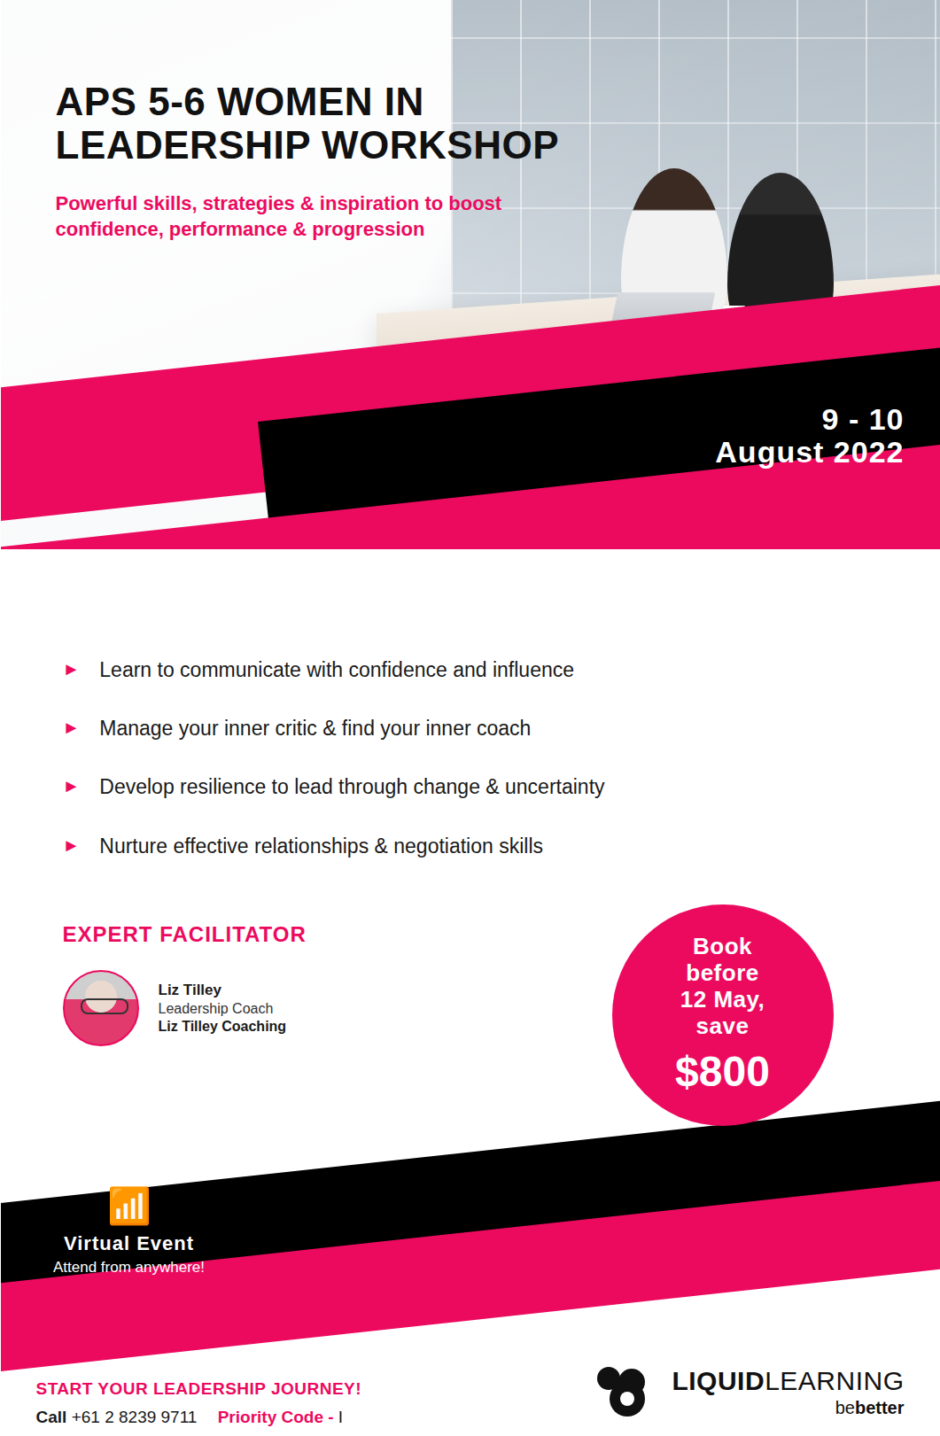APS 5-6 Women in
Leadership Workshop
Powerful skills, strategies & inspiration to boost confidence, performance & progression
9 - 10 August 2022
►Learn to communicate with confidence and influence
►Manage your inner critic & find your inner coach
►Develop resilience to lead through change & uncertainty
►Nurture effective relationships & negotiation skills
Expert Facilitator
Liz Tilley
Leadership Coach
Liz Tilley Coaching
Book
before
12 May,
save $800
📶
Virtual Event Attend from anywhere!
Start your leadership journey!
Call +61 2 8239 9711 Priority Code - I
LIQUIDLEARNING
bebetter